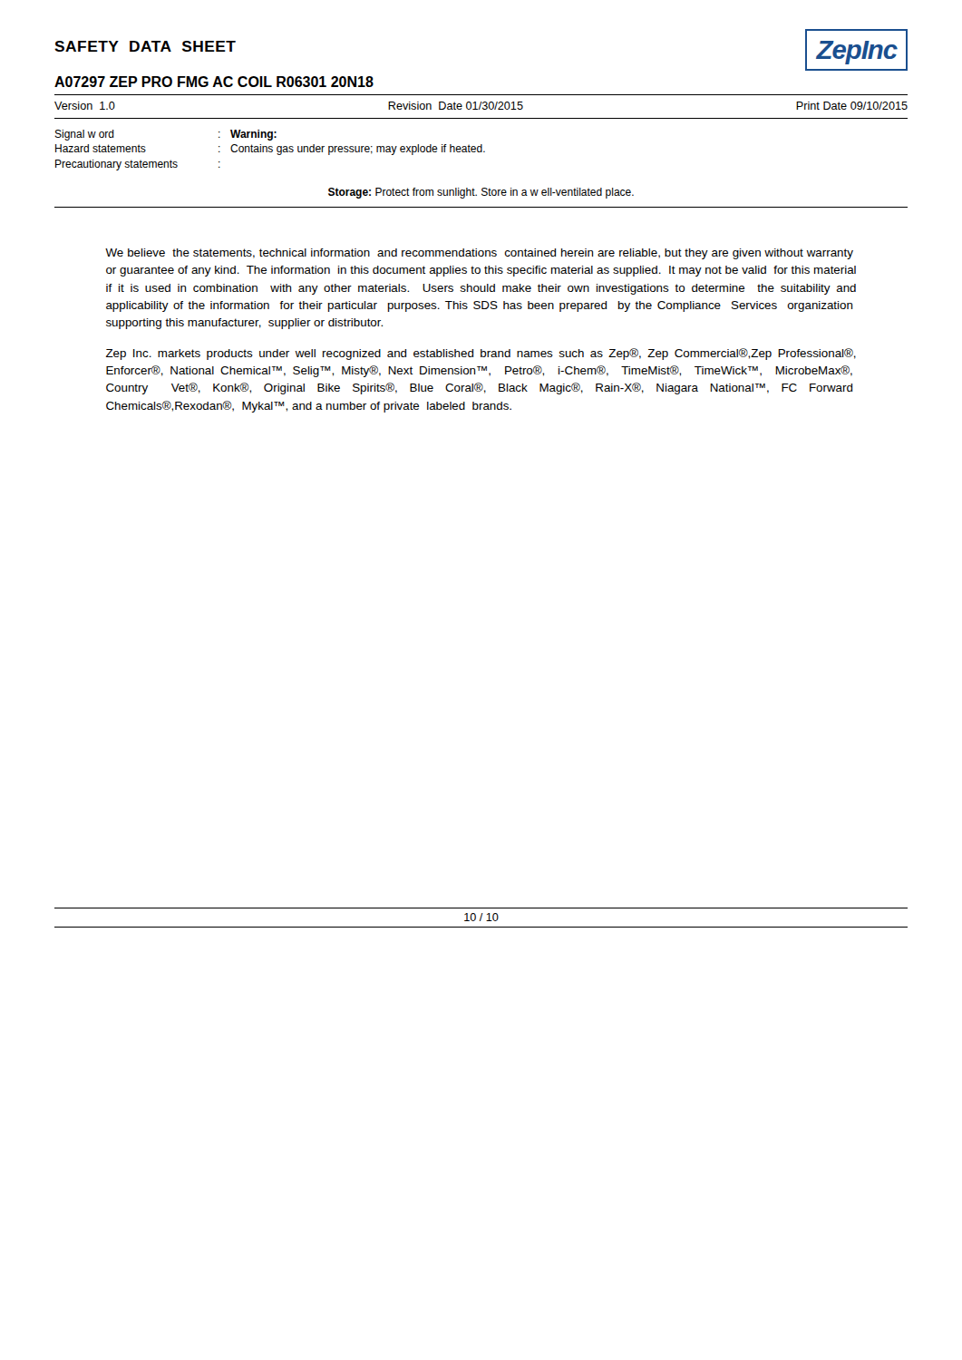ZepInc
SAFETY DATA SHEET
A07297 ZEP PRO FMG AC COIL R06301 20N18
Version 1.0 Revision Date 01/30/2015 Print Date 09/10/2015
| Signal w ord | : | Warning: |
| Hazard statements | : | Contains gas under pressure; may explode if heated. |
| Precautionary statements | : | |
Storage: Protect from sunlight. Store in a w ell-ventilated place.
We believe the statements, technical information and recommendations contained herein are reliable, but they are given without warranty or guarantee of any kind. The information in this document applies to this specific material as supplied. It may not be valid for this material if it is used in combination with any other materials. Users should make their own investigations to determine the suitability and applicability of the information for their particular purposes. This SDS has been prepared by the Compliance Services organization supporting this manufacturer, supplier or distributor.
Zep Inc. markets products under well recognized and established brand names such as Zep®, Zep Commercial®,Zep Professional®, Enforcer®, National Chemical™, Selig™, Misty®, Next Dimension™, Petro®, i-Chem®, TimeMist®, TimeWick™, MicrobeMax®, Country Vet®, Konk®, Original Bike Spirits®, Blue Coral®, Black Magic®, Rain-X®, Niagara National™, FC Forward Chemicals®,Rexodan®, Mykal™, and a number of private labeled brands.
10 / 10